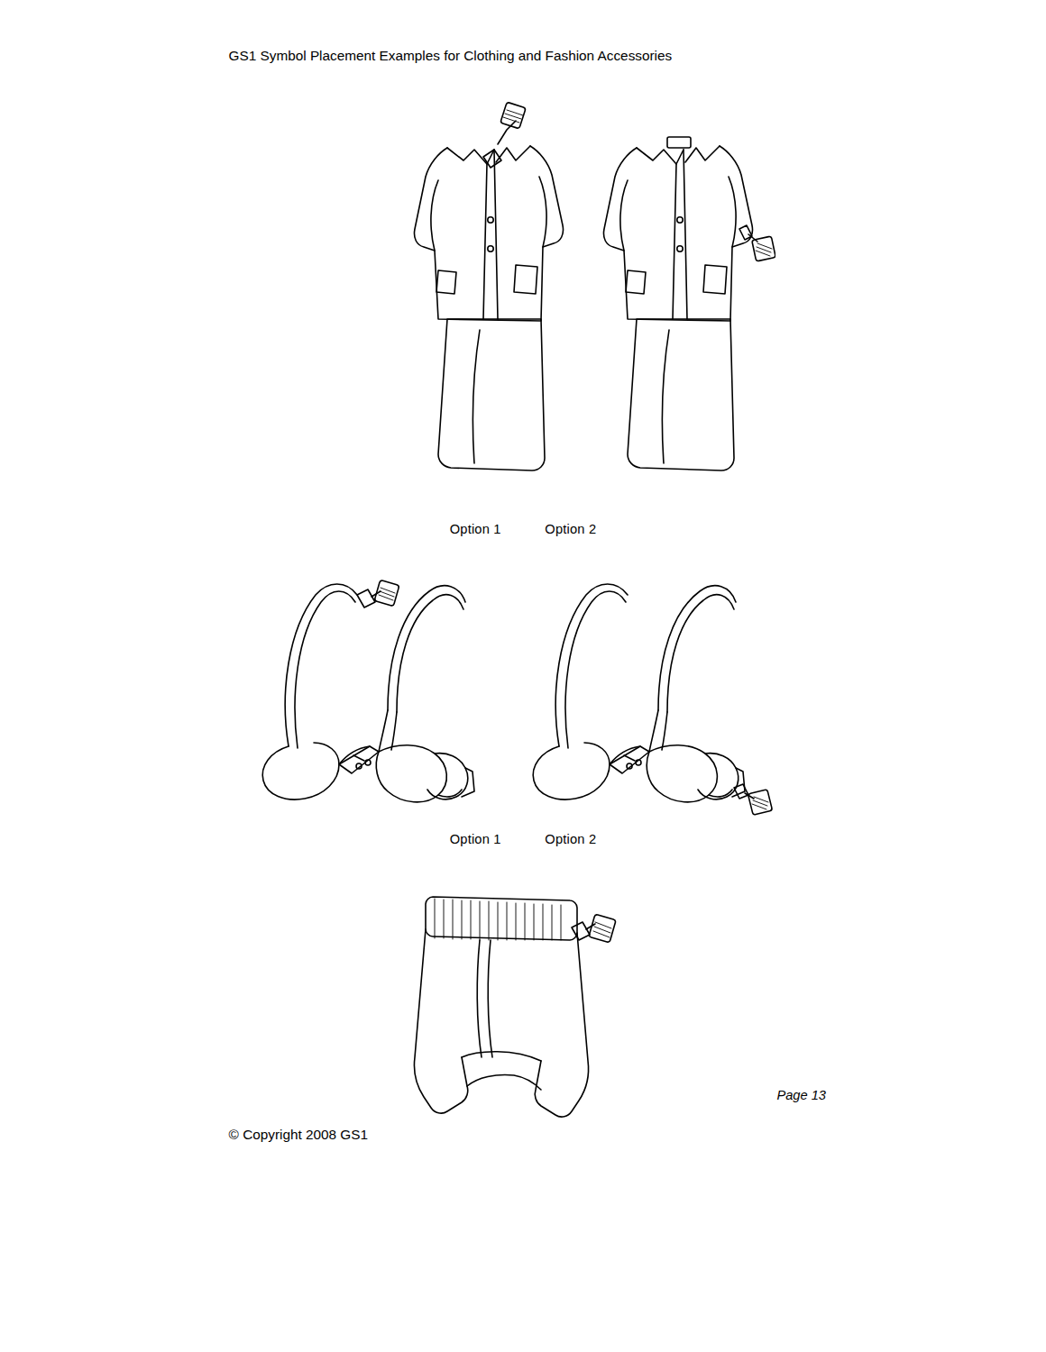GS1 Symbol Placement Examples for Clothing and Fashion Accessories
Vest and skirt with hang tag placement options
Option 1 Option 2
Bra with hang tag placement options
Option 1 Option 2
Boxer shorts with hang tag at waistband
Page 13
© Copyright 2008 GS1